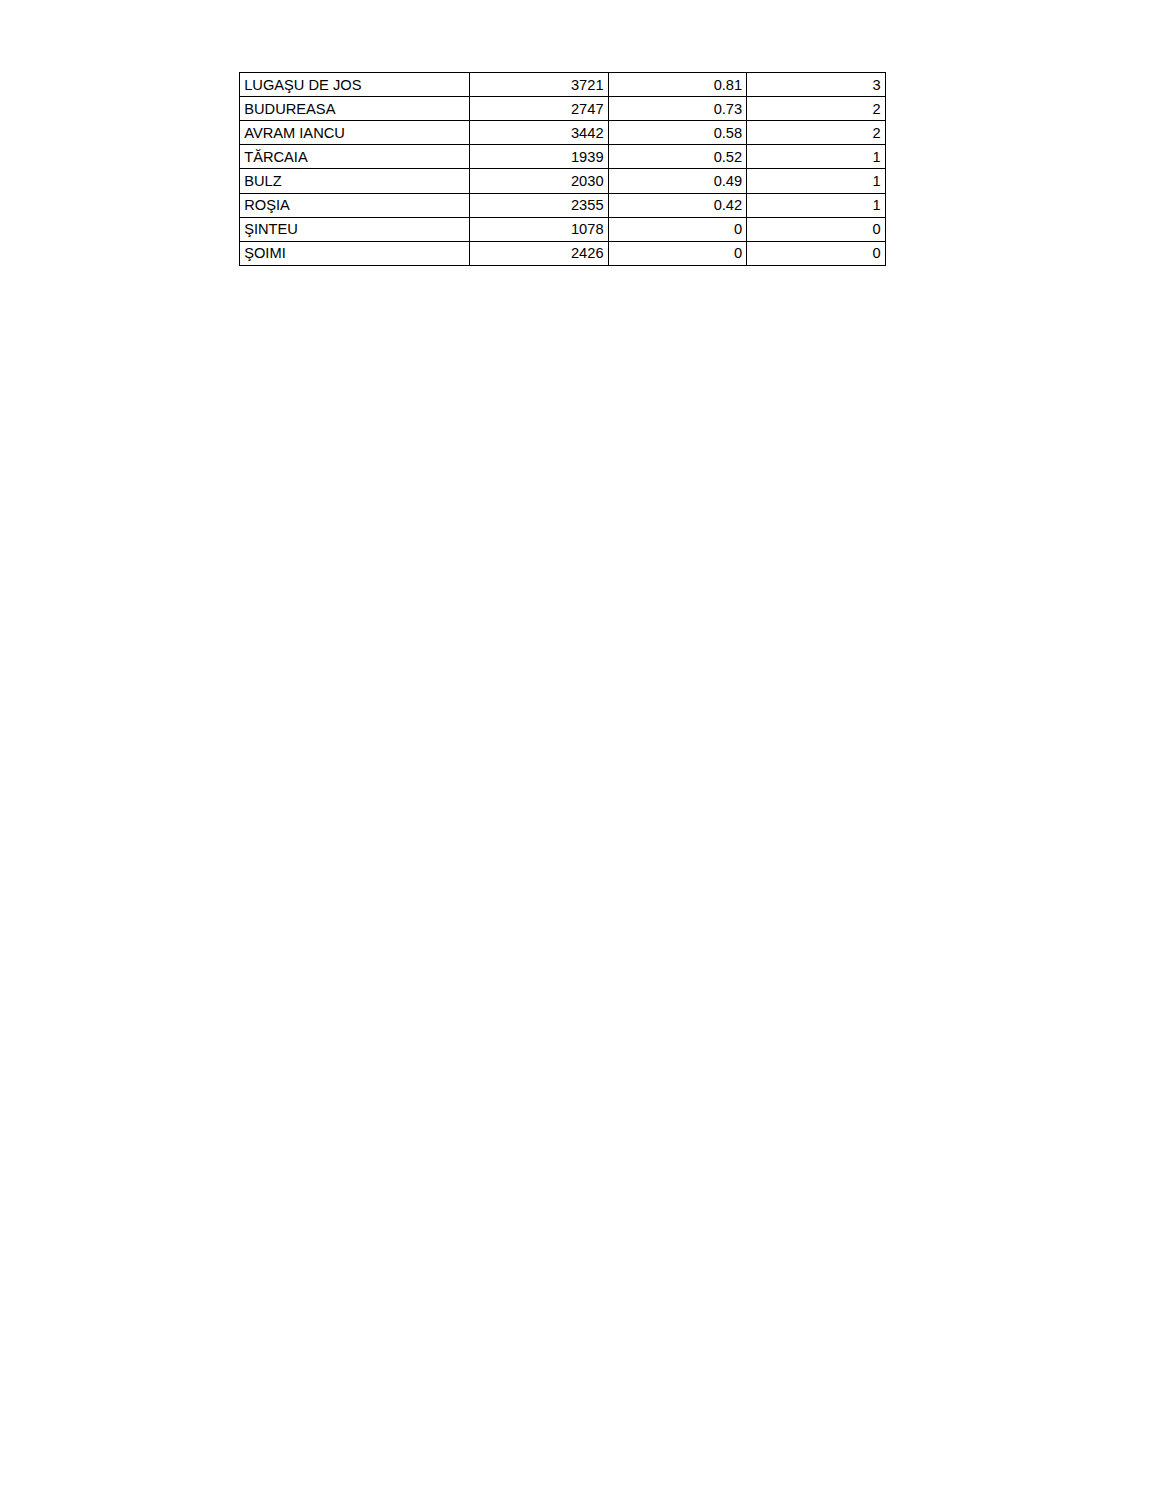| LUGAŞU DE JOS | 3721 | 0.81 | 3 |
| BUDUREASA | 2747 | 0.73 | 2 |
| AVRAM IANCU | 3442 | 0.58 | 2 |
| TĂRCAIA | 1939 | 0.52 | 1 |
| BULZ | 2030 | 0.49 | 1 |
| ROŞIA | 2355 | 0.42 | 1 |
| ŞINTEU | 1078 | 0 | 0 |
| ŞOIMI | 2426 | 0 | 0 |